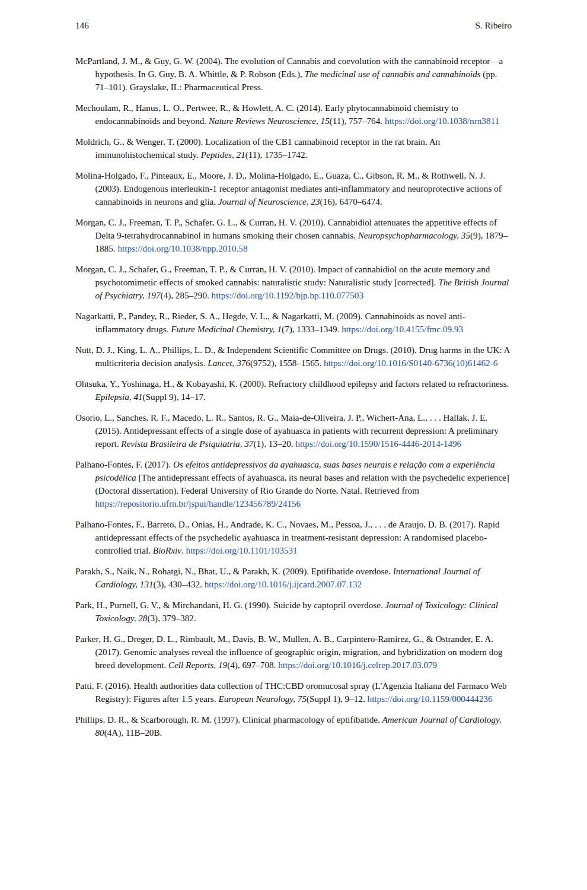146 S. Ribeiro
References
McPartland, J. M., & Guy, G. W. (2004). The evolution of Cannabis and coevolution with the cannabinoid receptor—a hypothesis. In G. Guy, B. A. Whittle, & P. Robson (Eds.), The medicinal use of cannabis and cannabinoids (pp. 71–101). Grayslake, IL: Pharmaceutical Press.
Mechoulam, R., Hanus, L. O., Pertwee, R., & Howlett, A. C. (2014). Early phytocannabinoid chemistry to endocannabinoids and beyond. Nature Reviews Neuroscience, 15(11), 757–764. https://doi.org/10.1038/nrn3811
Moldrich, G., & Wenger, T. (2000). Localization of the CB1 cannabinoid receptor in the rat brain. An immunohistochemical study. Peptides, 21(11), 1735–1742.
Molina-Holgado, F., Pinteaux, E., Moore, J. D., Molina-Holgado, E., Guaza, C., Gibson, R. M., & Rothwell, N. J. (2003). Endogenous interleukin-1 receptor antagonist mediates anti-inflammatory and neuroprotective actions of cannabinoids in neurons and glia. Journal of Neuroscience, 23(16), 6470–6474.
Morgan, C. J., Freeman, T. P., Schafer, G. L., & Curran, H. V. (2010). Cannabidiol attenuates the appetitive effects of Delta 9-tetrahydrocannabinol in humans smoking their chosen cannabis. Neuropsychopharmacology, 35(9), 1879–1885. https://doi.org/10.1038/npp.2010.58
Morgan, C. J., Schafer, G., Freeman, T. P., & Curran, H. V. (2010). Impact of cannabidiol on the acute memory and psychotomimetic effects of smoked cannabis: naturalistic study: Naturalistic study [corrected]. The British Journal of Psychiatry, 197(4), 285–290. https://doi.org/10.1192/bjp.bp.110.077503
Nagarkatti, P., Pandey, R., Rieder, S. A., Hegde, V. L., & Nagarkatti, M. (2009). Cannabinoids as novel anti-inflammatory drugs. Future Medicinal Chemistry, 1(7), 1333–1349. https://doi.org/10.4155/fmc.09.93
Nutt, D. J., King, L. A., Phillips, L. D., & Independent Scientific Committee on Drugs. (2010). Drug harms in the UK: A multicriteria decision analysis. Lancet, 376(9752), 1558–1565. https://doi.org/10.1016/S0140-6736(10)61462-6
Ohtsuka, Y., Yoshinaga, H., & Kobayashi, K. (2000). Refractory childhood epilepsy and factors related to refractoriness. Epilepsia, 41(Suppl 9), 14–17.
Osorio, L., Sanches, R. F., Macedo, L. R., Santos, R. G., Maia-de-Oliveira, J. P., Wichert-Ana, L., . . . Hallak, J. E. (2015). Antidepressant effects of a single dose of ayahuasca in patients with recurrent depression: A preliminary report. Revista Brasileira de Psiquiatria, 37(1), 13–20. https://doi.org/10.1590/1516-4446-2014-1496
Palhano-Fontes, F. (2017). Os efeitos antidepressivos da ayahuasca, suas bases neurais e relação com a experiência psicodélica [The antidepressant effects of ayahuasca, its neural bases and relation with the psychedelic experience] (Doctoral dissertation). Federal University of Rio Grande do Norte, Natal. Retrieved from https://repositorio.ufrn.br/jspui/handle/123456789/24156
Palhano-Fontes, F., Barreto, D., Onias, H., Andrade, K. C., Novaes, M., Pessoa, J., . . . de Araujo, D. B. (2017). Rapid antidepressant effects of the psychedelic ayahuasca in treatment-resistant depression: A randomised placebo-controlled trial. BioRxiv. https://doi.org/10.1101/103531
Parakh, S., Naik, N., Rohatgi, N., Bhat, U., & Parakh, K. (2009). Eptifibatide overdose. International Journal of Cardiology, 131(3), 430–432. https://doi.org/10.1016/j.ijcard.2007.07.132
Park, H., Purnell, G. V., & Mirchandani, H. G. (1990). Suicide by captopril overdose. Journal of Toxicology: Clinical Toxicology, 28(3), 379–382.
Parker, H. G., Dreger, D. L., Rimbault, M., Davis, B. W., Mullen, A. B., Carpintero-Ramirez, G., & Ostrander, E. A. (2017). Genomic analyses reveal the influence of geographic origin, migration, and hybridization on modern dog breed development. Cell Reports, 19(4), 697–708. https://doi.org/10.1016/j.celrep.2017.03.079
Patti, F. (2016). Health authorities data collection of THC:CBD oromucosal spray (L'Agenzia Italiana del Farmaco Web Registry): Figures after 1.5 years. European Neurology, 75(Suppl 1), 9–12. https://doi.org/10.1159/000444236
Phillips, D. R., & Scarborough, R. M. (1997). Clinical pharmacology of eptifibatide. American Journal of Cardiology, 80(4A), 11B–20B.